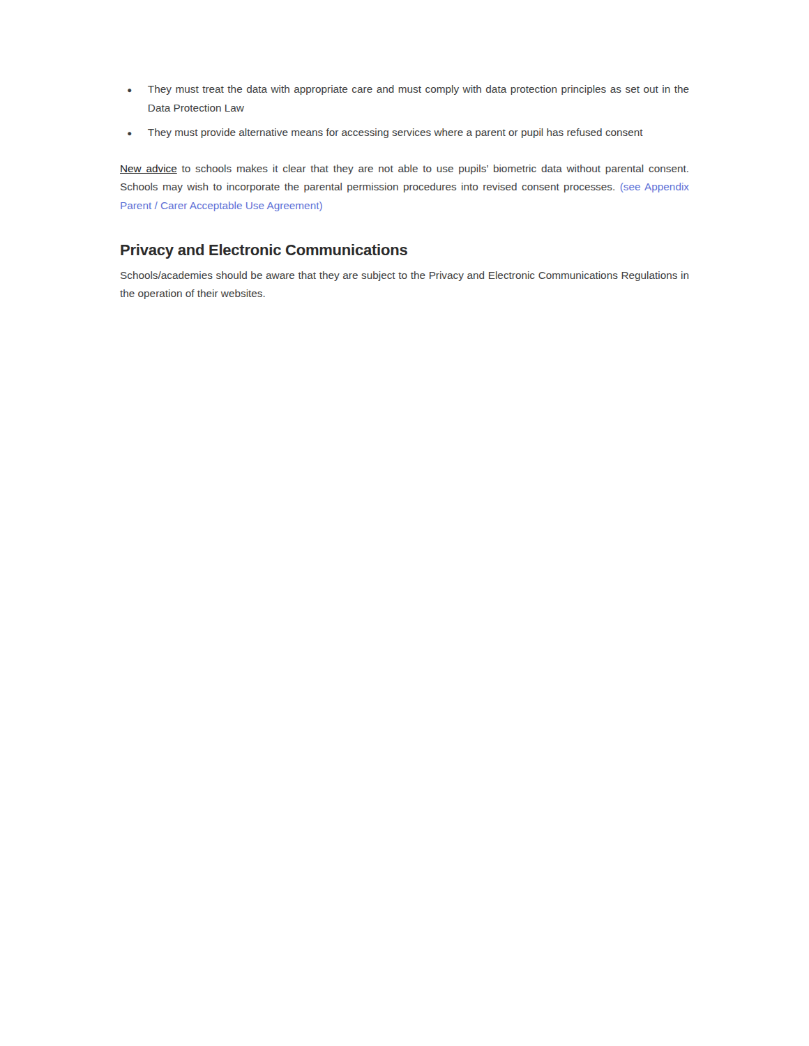They must treat the data with appropriate care and must comply with data protection principles as set out in the Data Protection Law
They must provide alternative means for accessing services where a parent or pupil has refused consent
New advice to schools makes it clear that they are not able to use pupils’ biometric data without parental consent. Schools may wish to incorporate the parental permission procedures into revised consent processes. (see Appendix Parent / Carer Acceptable Use Agreement)
Privacy and Electronic Communications
Schools/academies should be aware that they are subject to the Privacy and Electronic Communications Regulations in the operation of their websites.